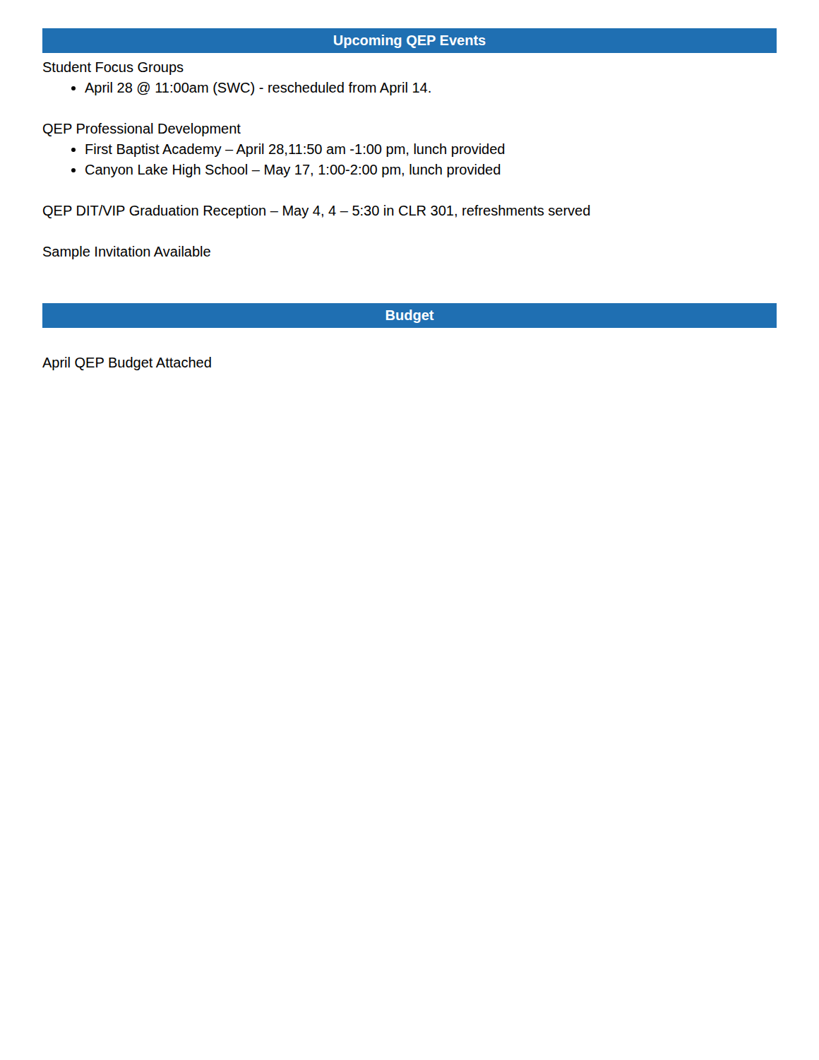Upcoming QEP Events
Student Focus Groups
April 28 @ 11:00am (SWC) - rescheduled from April 14.
QEP Professional Development
First Baptist Academy – April 28,11:50 am -1:00 pm, lunch provided
Canyon Lake High School – May 17, 1:00-2:00 pm, lunch provided
QEP DIT/VIP Graduation Reception – May 4, 4 – 5:30 in CLR 301, refreshments served
Sample Invitation Available
Budget
April QEP Budget Attached